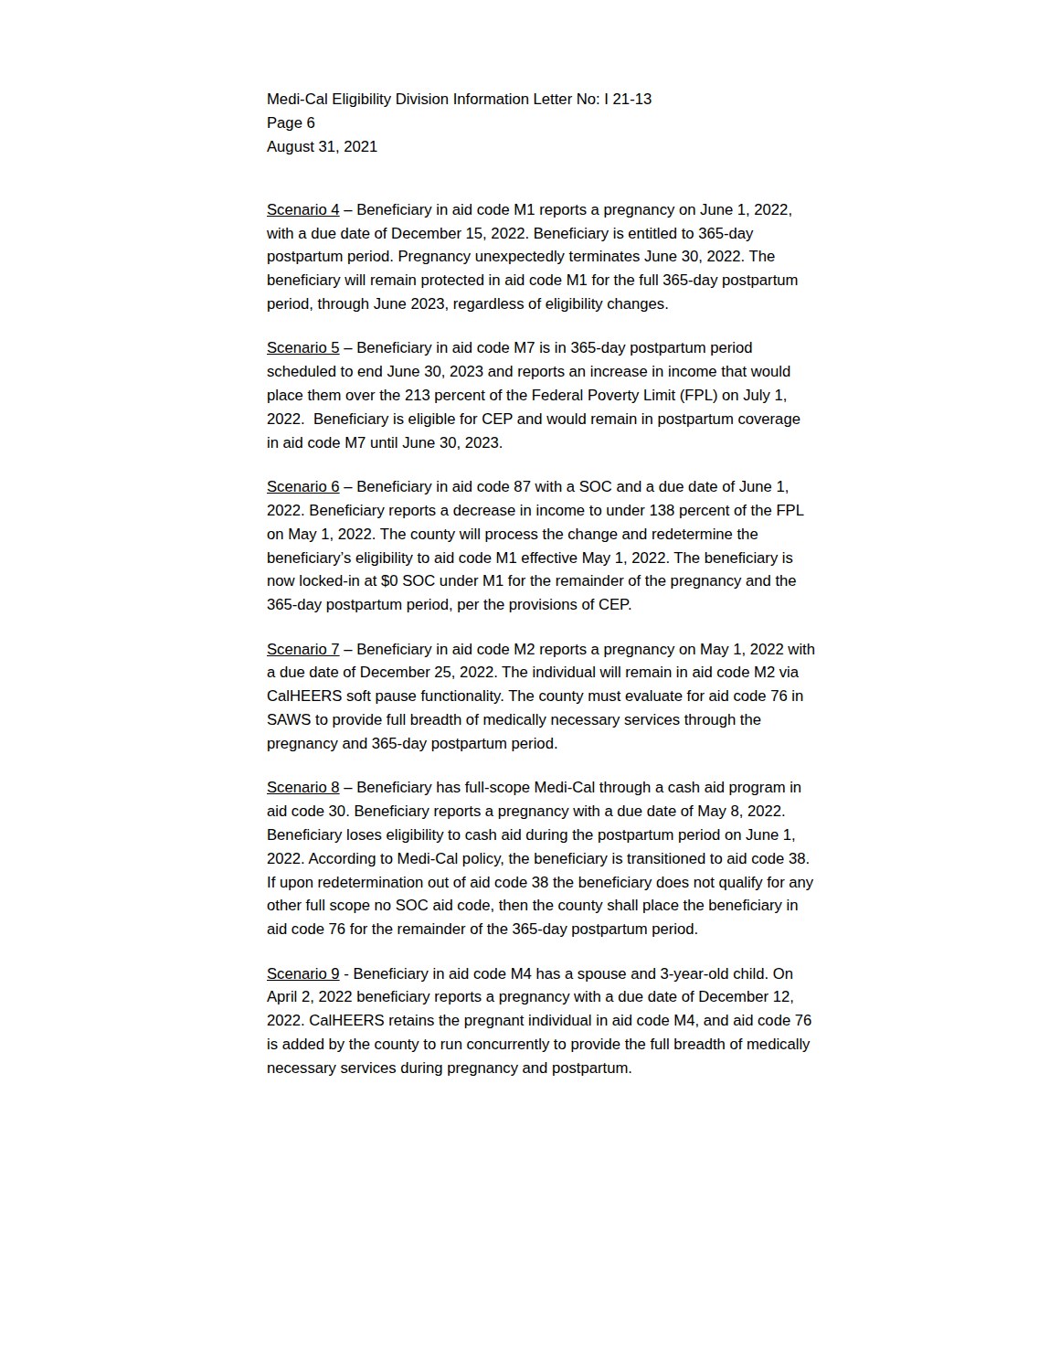Medi-Cal Eligibility Division Information Letter No: I 21-13
Page 6
August 31, 2021
Scenario 4 – Beneficiary in aid code M1 reports a pregnancy on June 1, 2022, with a due date of December 15, 2022. Beneficiary is entitled to 365-day postpartum period. Pregnancy unexpectedly terminates June 30, 2022. The beneficiary will remain protected in aid code M1 for the full 365-day postpartum period, through June 2023, regardless of eligibility changes.
Scenario 5 – Beneficiary in aid code M7 is in 365-day postpartum period scheduled to end June 30, 2023 and reports an increase in income that would place them over the 213 percent of the Federal Poverty Limit (FPL) on July 1, 2022. Beneficiary is eligible for CEP and would remain in postpartum coverage in aid code M7 until June 30, 2023.
Scenario 6 – Beneficiary in aid code 87 with a SOC and a due date of June 1, 2022. Beneficiary reports a decrease in income to under 138 percent of the FPL on May 1, 2022. The county will process the change and redetermine the beneficiary’s eligibility to aid code M1 effective May 1, 2022. The beneficiary is now locked-in at $0 SOC under M1 for the remainder of the pregnancy and the 365-day postpartum period, per the provisions of CEP.
Scenario 7 – Beneficiary in aid code M2 reports a pregnancy on May 1, 2022 with a due date of December 25, 2022. The individual will remain in aid code M2 via CalHEERS soft pause functionality. The county must evaluate for aid code 76 in SAWS to provide full breadth of medically necessary services through the pregnancy and 365-day postpartum period.
Scenario 8 – Beneficiary has full-scope Medi-Cal through a cash aid program in aid code 30. Beneficiary reports a pregnancy with a due date of May 8, 2022. Beneficiary loses eligibility to cash aid during the postpartum period on June 1, 2022. According to Medi-Cal policy, the beneficiary is transitioned to aid code 38. If upon redetermination out of aid code 38 the beneficiary does not qualify for any other full scope no SOC aid code, then the county shall place the beneficiary in aid code 76 for the remainder of the 365-day postpartum period.
Scenario 9 - Beneficiary in aid code M4 has a spouse and 3-year-old child. On April 2, 2022 beneficiary reports a pregnancy with a due date of December 12, 2022. CalHEERS retains the pregnant individual in aid code M4, and aid code 76 is added by the county to run concurrently to provide the full breadth of medically necessary services during pregnancy and postpartum.